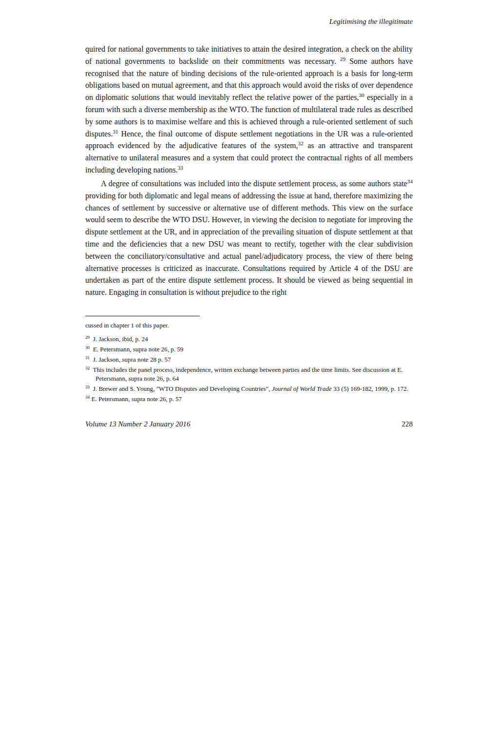Legitimising the illegitimate
quired for national governments to take initiatives to attain the desired integration, a check on the ability of national governments to backslide on their commitments was necessary. 29 Some authors have recognised that the nature of binding decisions of the rule-oriented approach is a basis for long-term obligations based on mutual agreement, and that this approach would avoid the risks of over dependence on diplomatic solutions that would inevitably reflect the relative power of the parties,30 especially in a forum with such a diverse membership as the WTO. The function of multilateral trade rules as described by some authors is to maximise welfare and this is achieved through a rule-oriented settlement of such disputes.31 Hence, the final outcome of dispute settlement negotiations in the UR was a rule-oriented approach evidenced by the adjudicative features of the system,32 as an attractive and transparent alternative to unilateral measures and a system that could protect the contractual rights of all members including developing nations.33
A degree of consultations was included into the dispute settlement process, as some authors state34 providing for both diplomatic and legal means of addressing the issue at hand, therefore maximizing the chances of settlement by successive or alternative use of different methods. This view on the surface would seem to describe the WTO DSU. However, in viewing the decision to negotiate for improving the dispute settlement at the UR, and in appreciation of the prevailing situation of dispute settlement at that time and the deficiencies that a new DSU was meant to rectify, together with the clear subdivision between the conciliatory/consultative and actual panel/adjudicatory process, the view of there being alternative processes is criticized as inaccurate. Consultations required by Article 4 of the DSU are undertaken as part of the entire dispute settlement process. It should be viewed as being sequential in nature. Engaging in consultation is without prejudice to the right
cussed in chapter 1 of this paper.
29 J. Jackson, ibid, p. 24
30 E. Petersmann, supra note 26, p. 59
31 J. Jackson, supra note 28 p. 57
32 This includes the panel process, independence, written exchange between parties and the time limits. See discussion at E. Petersmann, supra note 26, p. 64
33 J. Brewer and S. Young, "WTO Disputes and Developing Countries", Journal of World Trade 33 (5) 169-182, 1999, p. 172.
34 E. Petersmann, supra note 26, p. 57
Volume 13 Number 2 January 2016 228